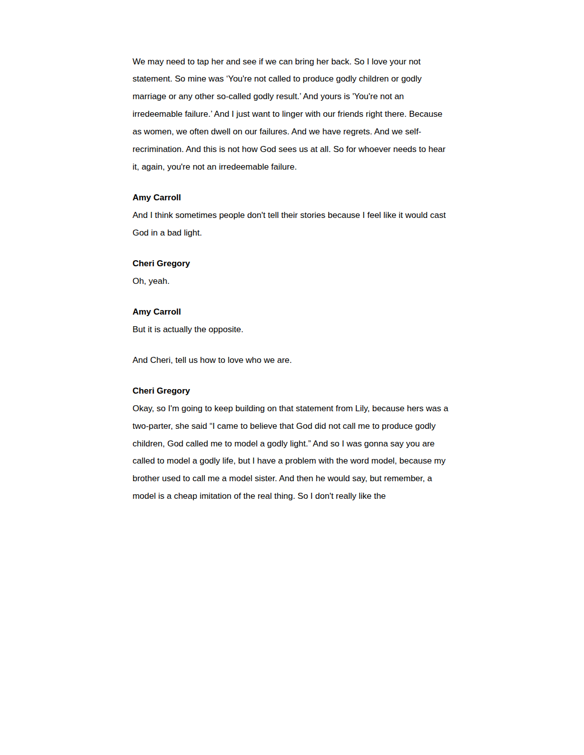We may need to tap her and see if we can bring her back. So I love your not statement. So mine was ‘You're not called to produce godly children or godly marriage or any other so-called godly result.’ And yours is 'You're not an irredeemable failure.’ And I just want to linger with our friends right there. Because as women, we often dwell on our failures. And we have regrets. And we self-recrimination. And this is not how God sees us at all. So for whoever needs to hear it, again, you're not an irredeemable failure.
Amy Carroll
And I think sometimes people don't tell their stories because I feel like it would cast God in a bad light.
Cheri Gregory
Oh, yeah.
Amy Carroll
But it is actually the opposite.
And Cheri, tell us how to love who we are.
Cheri Gregory
Okay, so I'm going to keep building on that statement from Lily, because hers was a two-parter, she said “I came to believe that God did not call me to produce godly children, God called me to model a godly light.” And so I was gonna say you are called to model a godly life, but I have a problem with the word model, because my brother used to call me a model sister. And then he would say, but remember, a model is a cheap imitation of the real thing. So I don't really like the